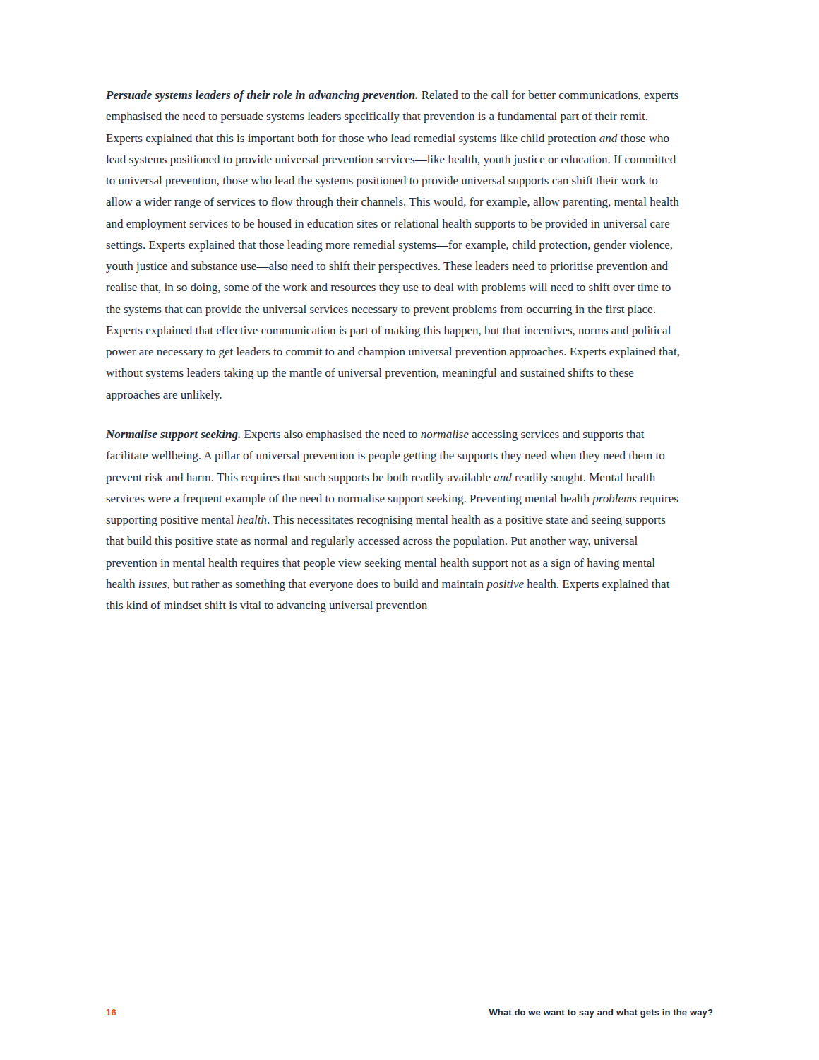Persuade systems leaders of their role in advancing prevention. Related to the call for better communications, experts emphasised the need to persuade systems leaders specifically that prevention is a fundamental part of their remit. Experts explained that this is important both for those who lead remedial systems like child protection and those who lead systems positioned to provide universal prevention services—like health, youth justice or education. If committed to universal prevention, those who lead the systems positioned to provide universal supports can shift their work to allow a wider range of services to flow through their channels. This would, for example, allow parenting, mental health and employment services to be housed in education sites or relational health supports to be provided in universal care settings. Experts explained that those leading more remedial systems—for example, child protection, gender violence, youth justice and substance use—also need to shift their perspectives. These leaders need to prioritise prevention and realise that, in so doing, some of the work and resources they use to deal with problems will need to shift over time to the systems that can provide the universal services necessary to prevent problems from occurring in the first place. Experts explained that effective communication is part of making this happen, but that incentives, norms and political power are necessary to get leaders to commit to and champion universal prevention approaches. Experts explained that, without systems leaders taking up the mantle of universal prevention, meaningful and sustained shifts to these approaches are unlikely.
Normalise support seeking. Experts also emphasised the need to normalise accessing services and supports that facilitate wellbeing. A pillar of universal prevention is people getting the supports they need when they need them to prevent risk and harm. This requires that such supports be both readily available and readily sought. Mental health services were a frequent example of the need to normalise support seeking. Preventing mental health problems requires supporting positive mental health. This necessitates recognising mental health as a positive state and seeing supports that build this positive state as normal and regularly accessed across the population. Put another way, universal prevention in mental health requires that people view seeking mental health support not as a sign of having mental health issues, but rather as something that everyone does to build and maintain positive health. Experts explained that this kind of mindset shift is vital to advancing universal prevention
16 What do we want to say and what gets in the way?